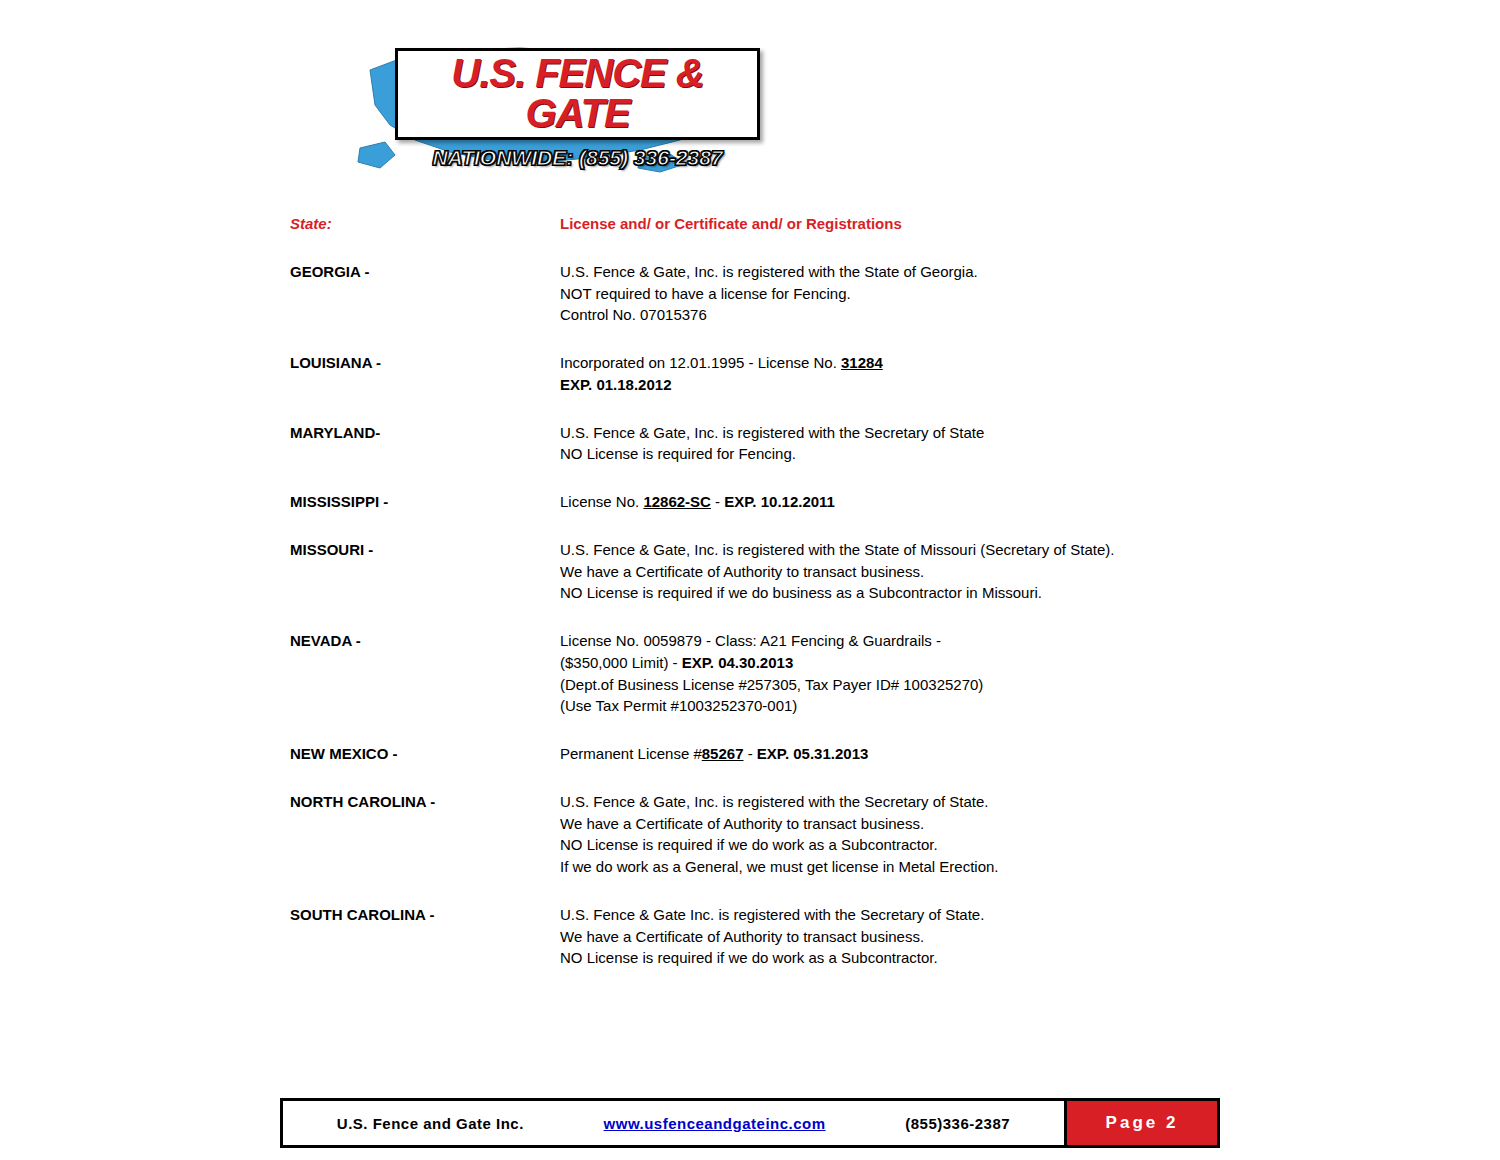U.S. FENCE & GATE
NATIONWIDE: (855) 336-2387
| State: | License and/ or Certificate and/ or Registrations |
| GEORGIA - | U.S. Fence & Gate, Inc. is registered with the State of Georgia. NOT required to have a license for Fencing. Control No. 07015376 |
| LOUISIANA - | Incorporated on 12.01.1995 - License No. 31284 EXP. 01.18.2012 |
| MARYLAND- | U.S. Fence & Gate, Inc. is registered with the Secretary of State NO License is required for Fencing. |
| MISSISSIPPI - | License No. 12862-SC - EXP. 10.12.2011 |
| MISSOURI - | U.S. Fence & Gate, Inc. is registered with the State of Missouri (Secretary of State). We have a Certificate of Authority to transact business. NO License is required if we do business as a Subcontractor in Missouri. |
| NEVADA - | License No. 0059879 - Class: A21 Fencing & Guardrails - ($350,000 Limit) - EXP. 04.30.2013 (Dept.of Business License #257305, Tax Payer ID# 100325270) (Use Tax Permit #1003252370-001) |
| NEW MEXICO - | Permanent License # 85267 - EXP. 05.31.2013 |
| NORTH CAROLINA - | U.S. Fence & Gate, Inc. is registered with the Secretary of State. We have a Certificate of Authority to transact business. NO License is required if we do work as a Subcontractor. If we do work as a General, we must get license in Metal Erection. |
| SOUTH CAROLINA - | U.S. Fence & Gate Inc. is registered with the Secretary of State. We have a Certificate of Authority to transact business. NO License is required if we do work as a Subcontractor. |
U.S. Fence and Gate Inc. www.usfenceandgateinc.com (855)336-2387
Page 2